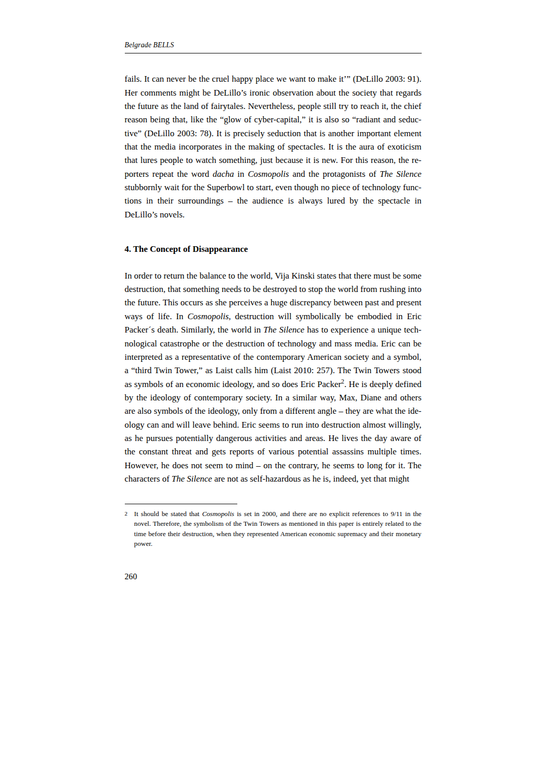Belgrade BELLS
fails. It can never be the cruel happy place we want to make it’” (DeLillo 2003: 91). Her comments might be DeLillo’s ironic observation about the society that regards the future as the land of fairytales. Nevertheless, people still try to reach it, the chief reason being that, like the “glow of cyber-capital,” it is also so “radiant and seductive” (DeLillo 2003: 78). It is precisely seduction that is another important element that the media incorporates in the making of spectacles. It is the aura of exoticism that lures people to watch something, just because it is new. For this reason, the reporters repeat the word dacha in Cosmopolis and the protagonists of The Silence stubbornly wait for the Superbowl to start, even though no piece of technology functions in their surroundings – the audience is always lured by the spectacle in DeLillo’s novels.
4. The Concept of Disappearance
In order to return the balance to the world, Vija Kinski states that there must be some destruction, that something needs to be destroyed to stop the world from rushing into the future. This occurs as she perceives a huge discrepancy between past and present ways of life. In Cosmopolis, destruction will symbolically be embodied in Eric Packer´s death. Similarly, the world in The Silence has to experience a unique technological catastrophe or the destruction of technology and mass media. Eric can be interpreted as a representative of the contemporary American society and a symbol, a “third Twin Tower,” as Laist calls him (Laist 2010: 257). The Twin Towers stood as symbols of an economic ideology, and so does Eric Packer2. He is deeply defined by the ideology of contemporary society. In a similar way, Max, Diane and others are also symbols of the ideology, only from a different angle – they are what the ideology can and will leave behind. Eric seems to run into destruction almost willingly, as he pursues potentially dangerous activities and areas. He lives the day aware of the constant threat and gets reports of various potential assassins multiple times. However, he does not seem to mind – on the contrary, he seems to long for it. The characters of The Silence are not as self-hazardous as he is, indeed, yet that might
2 It should be stated that Cosmopolis is set in 2000, and there are no explicit references to 9/11 in the novel. Therefore, the symbolism of the Twin Towers as mentioned in this paper is entirely related to the time before their destruction, when they represented American economic supremacy and their monetary power.
260